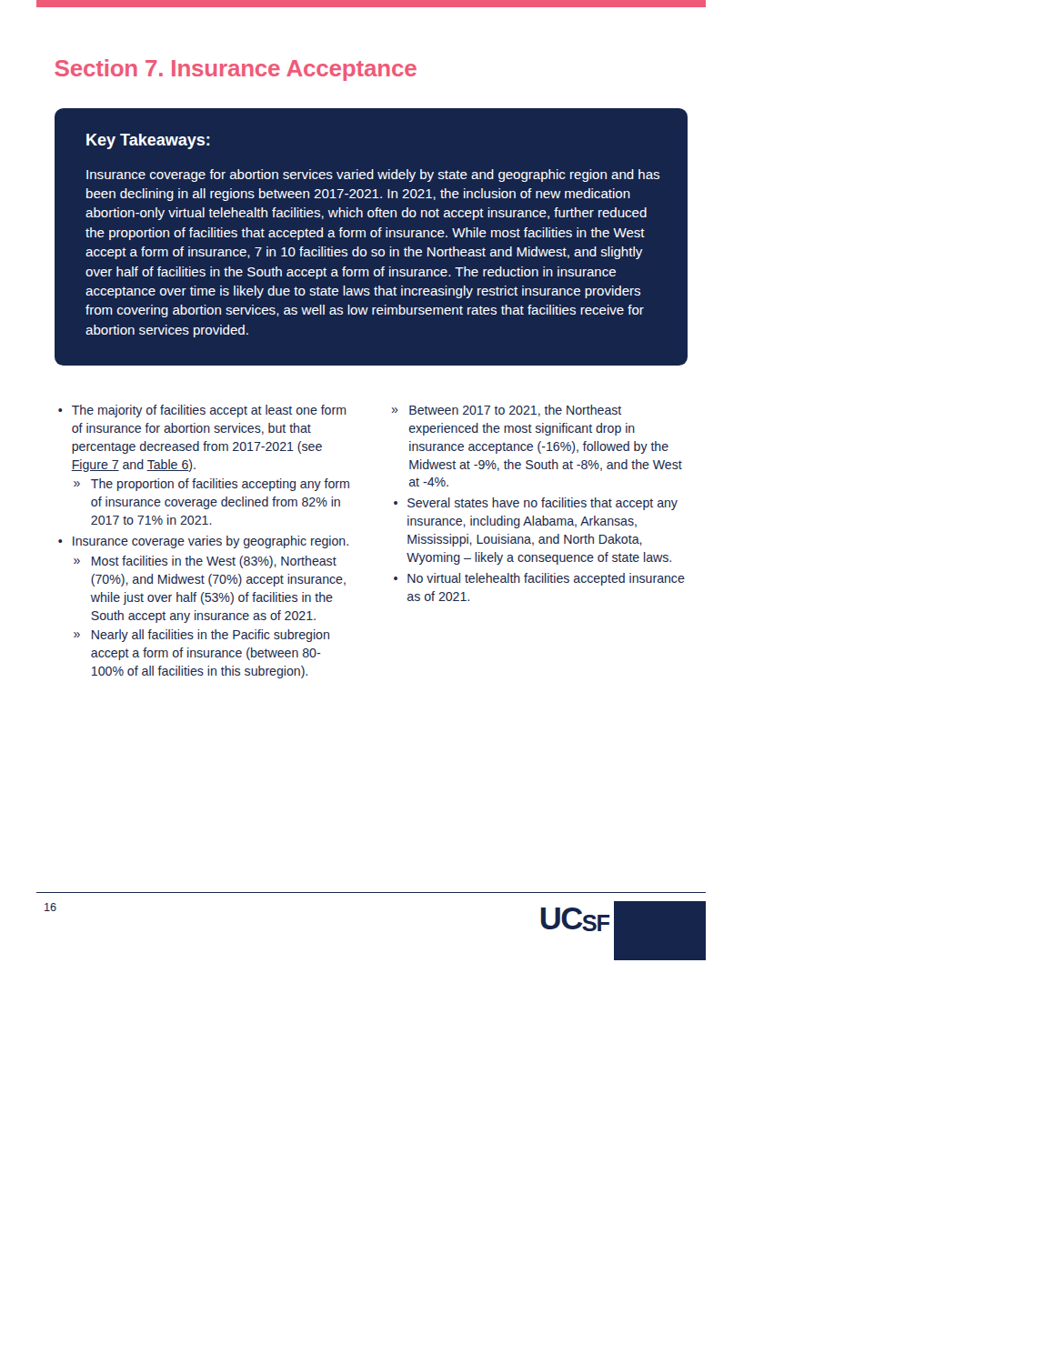Section 7. Insurance Acceptance
Key Takeaways:
Insurance coverage for abortion services varied widely by state and geographic region and has been declining in all regions between 2017-2021. In 2021, the inclusion of new medication abortion-only virtual telehealth facilities, which often do not accept insurance, further reduced the proportion of facilities that accepted a form of insurance. While most facilities in the West accept a form of insurance, 7 in 10 facilities do so in the Northeast and Midwest, and slightly over half of facilities in the South accept a form of insurance. The reduction in insurance acceptance over time is likely due to state laws that increasingly restrict insurance providers from covering abortion services, as well as low reimbursement rates that facilities receive for abortion services provided.
The majority of facilities accept at least one form of insurance for abortion services, but that percentage decreased from 2017-2021 (see Figure 7 and Table 6).
The proportion of facilities accepting any form of insurance coverage declined from 82% in 2017 to 71% in 2021.
Insurance coverage varies by geographic region.
Most facilities in the West (83%), Northeast (70%), and Midwest (70%) accept insurance, while just over half (53%) of facilities in the South accept any insurance as of 2021.
Nearly all facilities in the Pacific subregion accept a form of insurance (between 80-100% of all facilities in this subregion).
» Between 2017 to 2021, the Northeast experienced the most significant drop in insurance acceptance (-16%), followed by the Midwest at -9%, the South at -8%, and the West at -4%.
Several states have no facilities that accept any insurance, including Alabama, Arkansas, Mississippi, Louisiana, and North Dakota, Wyoming – likely a consequence of state laws.
No virtual telehealth facilities accepted insurance as of 2021.
16
UCSF